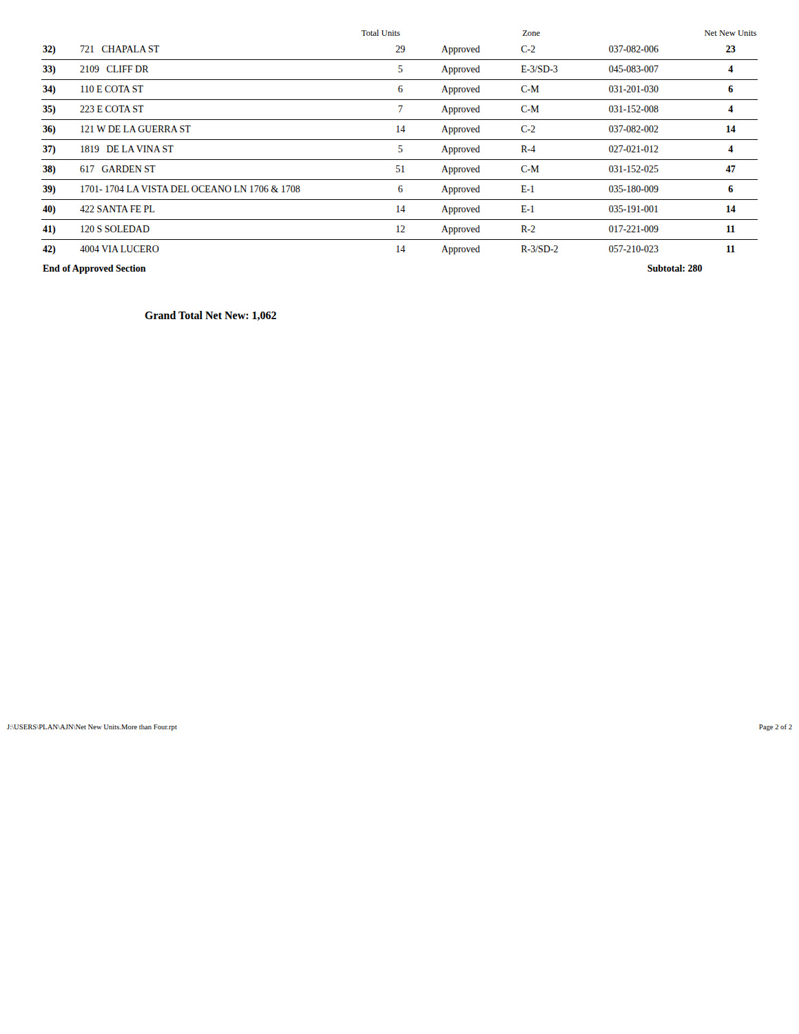| | | Total Units | | Zone | | Net New Units |
| --- | --- | --- | --- | --- | --- | --- |
| 32) | 721 CHAPALA ST | 29 | Approved | C-2 | 037-082-006 | 23 |
| 33) | 2109 CLIFF DR | 5 | Approved | E-3/SD-3 | 045-083-007 | 4 |
| 34) | 110 E COTA ST | 6 | Approved | C-M | 031-201-030 | 6 |
| 35) | 223 E COTA ST | 7 | Approved | C-M | 031-152-008 | 4 |
| 36) | 121 W DE LA GUERRA ST | 14 | Approved | C-2 | 037-082-002 | 14 |
| 37) | 1819 DE LA VINA ST | 5 | Approved | R-4 | 027-021-012 | 4 |
| 38) | 617 GARDEN ST | 51 | Approved | C-M | 031-152-025 | 47 |
| 39) | 1701- 1704 LA VISTA DEL OCEANO LN 1706 & 1708 | 6 | Approved | E-1 | 035-180-009 | 6 |
| 40) | 422 SANTA FE PL | 14 | Approved | E-1 | 035-191-001 | 14 |
| 41) | 120 S SOLEDAD | 12 | Approved | R-2 | 017-221-009 | 11 |
| 42) | 4004 VIA LUCERO | 14 | Approved | R-3/SD-2 | 057-210-023 | 11 |
| End of Approved Section | Subtotal: 280 | |
Grand Total Net New: 1,062
J:\USERS\PLAN\AJN\Net New Units.More than Four.rpt Page 2 of 2